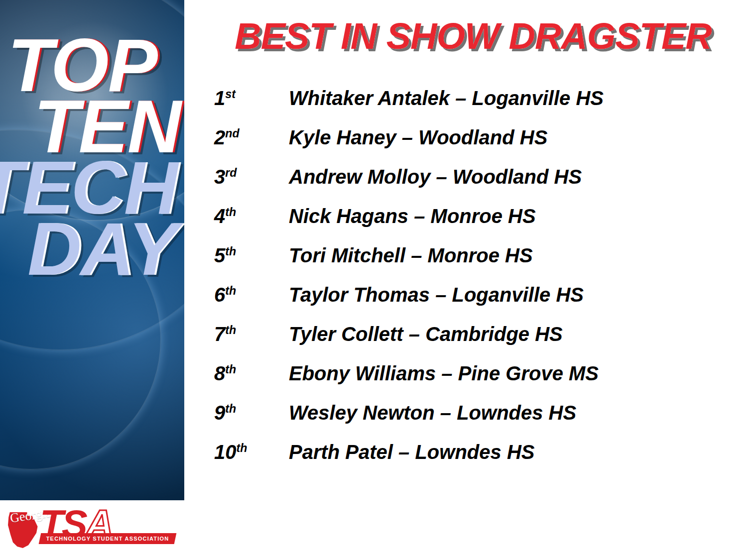TOP TEN TECH DAY
Georgia
TSA
TECHNOLOGY STUDENT ASSOCIATION
Best in Show Dragster
1st Whitaker Antalek – Loganville HS
2nd Kyle Haney – Woodland HS
3rd Andrew Molloy – Woodland HS
4th Nick Hagans – Monroe HS
5th Tori Mitchell – Monroe HS
6th Taylor Thomas – Loganville HS
7th Tyler Collett – Cambridge HS
8th Ebony Williams – Pine Grove MS
9th Wesley Newton – Lowndes HS
10th Parth Patel – Lowndes HS